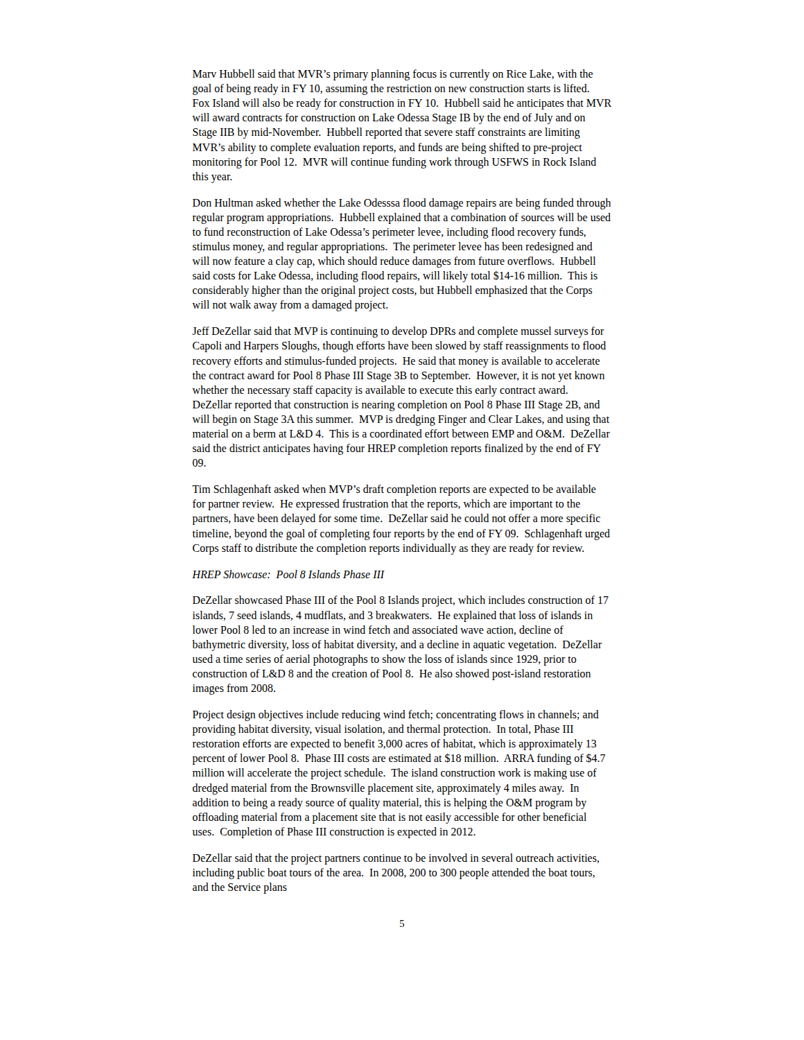Marv Hubbell said that MVR’s primary planning focus is currently on Rice Lake, with the goal of being ready in FY 10, assuming the restriction on new construction starts is lifted. Fox Island will also be ready for construction in FY 10. Hubbell said he anticipates that MVR will award contracts for construction on Lake Odessa Stage IB by the end of July and on Stage IIB by mid-November. Hubbell reported that severe staff constraints are limiting MVR’s ability to complete evaluation reports, and funds are being shifted to pre-project monitoring for Pool 12. MVR will continue funding work through USFWS in Rock Island this year.
Don Hultman asked whether the Lake Odesssa flood damage repairs are being funded through regular program appropriations. Hubbell explained that a combination of sources will be used to fund reconstruction of Lake Odessa’s perimeter levee, including flood recovery funds, stimulus money, and regular appropriations. The perimeter levee has been redesigned and will now feature a clay cap, which should reduce damages from future overflows. Hubbell said costs for Lake Odessa, including flood repairs, will likely total $14-16 million. This is considerably higher than the original project costs, but Hubbell emphasized that the Corps will not walk away from a damaged project.
Jeff DeZellar said that MVP is continuing to develop DPRs and complete mussel surveys for Capoli and Harpers Sloughs, though efforts have been slowed by staff reassignments to flood recovery efforts and stimulus-funded projects. He said that money is available to accelerate the contract award for Pool 8 Phase III Stage 3B to September. However, it is not yet known whether the necessary staff capacity is available to execute this early contract award. DeZellar reported that construction is nearing completion on Pool 8 Phase III Stage 2B, and will begin on Stage 3A this summer. MVP is dredging Finger and Clear Lakes, and using that material on a berm at L&D 4. This is a coordinated effort between EMP and O&M. DeZellar said the district anticipates having four HREP completion reports finalized by the end of FY 09.
Tim Schlagenhaft asked when MVP’s draft completion reports are expected to be available for partner review. He expressed frustration that the reports, which are important to the partners, have been delayed for some time. DeZellar said he could not offer a more specific timeline, beyond the goal of completing four reports by the end of FY 09. Schlagenhaft urged Corps staff to distribute the completion reports individually as they are ready for review.
HREP Showcase: Pool 8 Islands Phase III
DeZellar showcased Phase III of the Pool 8 Islands project, which includes construction of 17 islands, 7 seed islands, 4 mudflats, and 3 breakwaters. He explained that loss of islands in lower Pool 8 led to an increase in wind fetch and associated wave action, decline of bathymetric diversity, loss of habitat diversity, and a decline in aquatic vegetation. DeZellar used a time series of aerial photographs to show the loss of islands since 1929, prior to construction of L&D 8 and the creation of Pool 8. He also showed post-island restoration images from 2008.
Project design objectives include reducing wind fetch; concentrating flows in channels; and providing habitat diversity, visual isolation, and thermal protection. In total, Phase III restoration efforts are expected to benefit 3,000 acres of habitat, which is approximately 13 percent of lower Pool 8. Phase III costs are estimated at $18 million. ARRA funding of $4.7 million will accelerate the project schedule. The island construction work is making use of dredged material from the Brownsville placement site, approximately 4 miles away. In addition to being a ready source of quality material, this is helping the O&M program by offloading material from a placement site that is not easily accessible for other beneficial uses. Completion of Phase III construction is expected in 2012.
DeZellar said that the project partners continue to be involved in several outreach activities, including public boat tours of the area. In 2008, 200 to 300 people attended the boat tours, and the Service plans
5